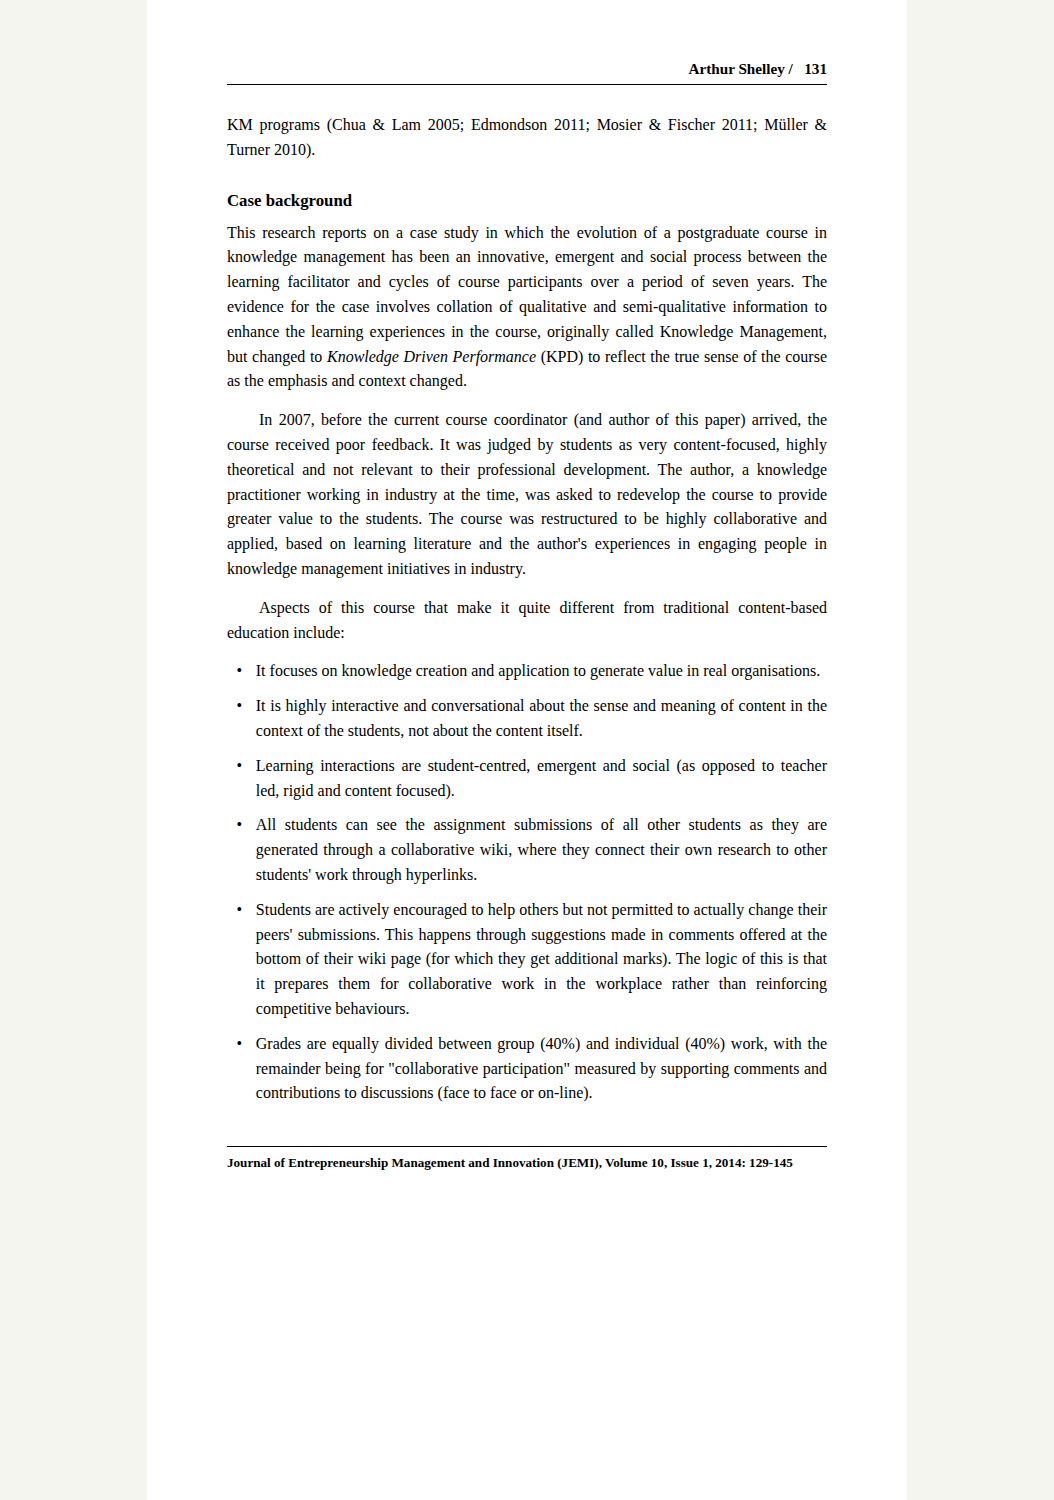Arthur Shelley / 131
KM programs (Chua & Lam 2005; Edmondson 2011; Mosier & Fischer 2011; Müller & Turner 2010).
Case background
This research reports on a case study in which the evolution of a postgraduate course in knowledge management has been an innovative, emergent and social process between the learning facilitator and cycles of course participants over a period of seven years. The evidence for the case involves collation of qualitative and semi-qualitative information to enhance the learning experiences in the course, originally called Knowledge Management, but changed to Knowledge Driven Performance (KPD) to reflect the true sense of the course as the emphasis and context changed.
In 2007, before the current course coordinator (and author of this paper) arrived, the course received poor feedback. It was judged by students as very content-focused, highly theoretical and not relevant to their professional development. The author, a knowledge practitioner working in industry at the time, was asked to redevelop the course to provide greater value to the students. The course was restructured to be highly collaborative and applied, based on learning literature and the author's experiences in engaging people in knowledge management initiatives in industry.
Aspects of this course that make it quite different from traditional content-based education include:
It focuses on knowledge creation and application to generate value in real organisations.
It is highly interactive and conversational about the sense and meaning of content in the context of the students, not about the content itself.
Learning interactions are student-centred, emergent and social (as opposed to teacher led, rigid and content focused).
All students can see the assignment submissions of all other students as they are generated through a collaborative wiki, where they connect their own research to other students' work through hyperlinks.
Students are actively encouraged to help others but not permitted to actually change their peers' submissions. This happens through suggestions made in comments offered at the bottom of their wiki page (for which they get additional marks). The logic of this is that it prepares them for collaborative work in the workplace rather than reinforcing competitive behaviours.
Grades are equally divided between group (40%) and individual (40%) work, with the remainder being for "collaborative participation" measured by supporting comments and contributions to discussions (face to face or on-line).
Journal of Entrepreneurship Management and Innovation (JEMI), Volume 10, Issue 1, 2014: 129-145